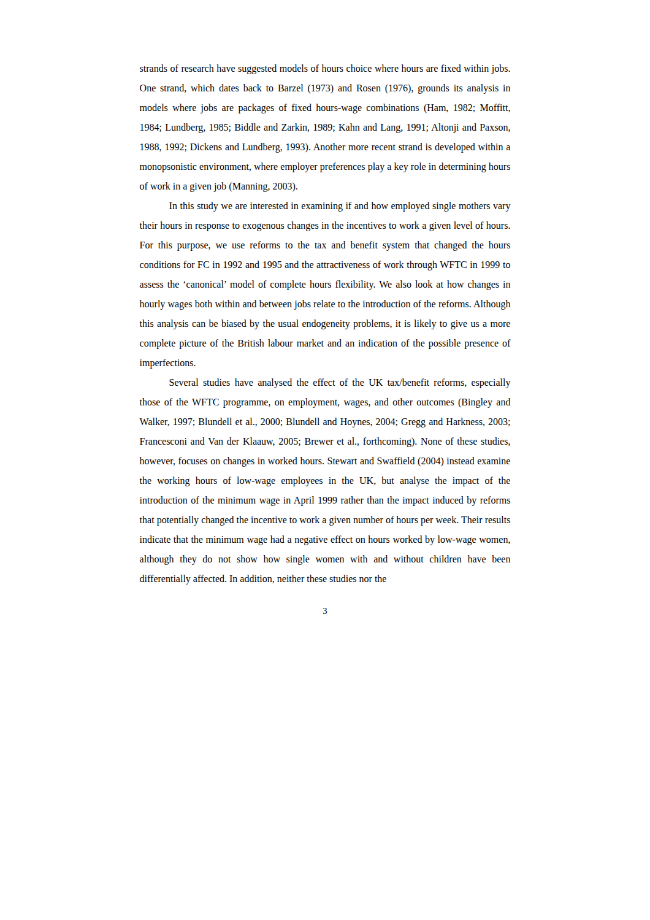strands of research have suggested models of hours choice where hours are fixed within jobs. One strand, which dates back to Barzel (1973) and Rosen (1976), grounds its analysis in models where jobs are packages of fixed hours-wage combinations (Ham, 1982; Moffitt, 1984; Lundberg, 1985; Biddle and Zarkin, 1989; Kahn and Lang, 1991; Altonji and Paxson, 1988, 1992; Dickens and Lundberg, 1993). Another more recent strand is developed within a monopsonistic environment, where employer preferences play a key role in determining hours of work in a given job (Manning, 2003).
In this study we are interested in examining if and how employed single mothers vary their hours in response to exogenous changes in the incentives to work a given level of hours. For this purpose, we use reforms to the tax and benefit system that changed the hours conditions for FC in 1992 and 1995 and the attractiveness of work through WFTC in 1999 to assess the ‘canonical’ model of complete hours flexibility. We also look at how changes in hourly wages both within and between jobs relate to the introduction of the reforms. Although this analysis can be biased by the usual endogeneity problems, it is likely to give us a more complete picture of the British labour market and an indication of the possible presence of imperfections.
Several studies have analysed the effect of the UK tax/benefit reforms, especially those of the WFTC programme, on employment, wages, and other outcomes (Bingley and Walker, 1997; Blundell et al., 2000; Blundell and Hoynes, 2004; Gregg and Harkness, 2003; Francesconi and Van der Klaauw, 2005; Brewer et al., forthcoming). None of these studies, however, focuses on changes in worked hours. Stewart and Swaffield (2004) instead examine the working hours of low-wage employees in the UK, but analyse the impact of the introduction of the minimum wage in April 1999 rather than the impact induced by reforms that potentially changed the incentive to work a given number of hours per week. Their results indicate that the minimum wage had a negative effect on hours worked by low-wage women, although they do not show how single women with and without children have been differentially affected. In addition, neither these studies nor the
3